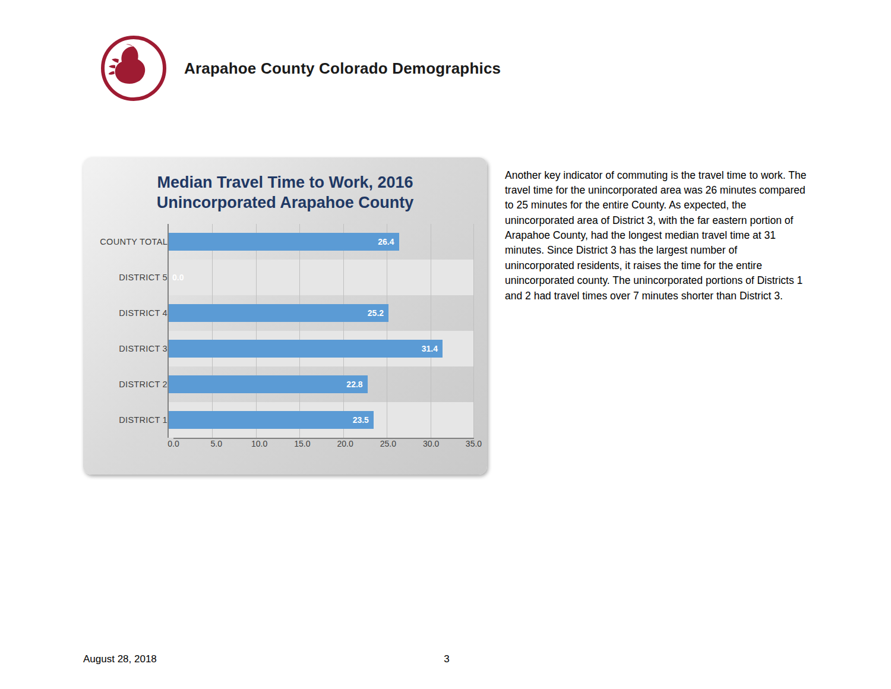Arapahoe County Colorado Demographics
Median Travel Time to Work, 2016
Unincorporated Arapahoe County
| COUNTY TOTAL | 26.4 |
| DISTRICT 5 | 0.0 |
| DISTRICT 4 | 25.2 |
| DISTRICT 3 | 31.4 |
| DISTRICT 2 | 22.8 |
| DISTRICT 1 | 23.5 |
0.0 5.0 10.0 15.0 20.0 25.0 30.0 35.0
Another key indicator of commuting is the travel time to work. The travel time for the unincorporated area was 26 minutes compared to 25 minutes for the entire County. As expected, the unincorporated area of District 3, with the far eastern portion of Arapahoe County, had the longest median travel time at 31 minutes. Since District 3 has the largest number of unincorporated residents, it raises the time for the entire unincorporated county. The unincorporated portions of Districts 1 and 2 had travel times over 7 minutes shorter than District 3.
August 28, 2018
3